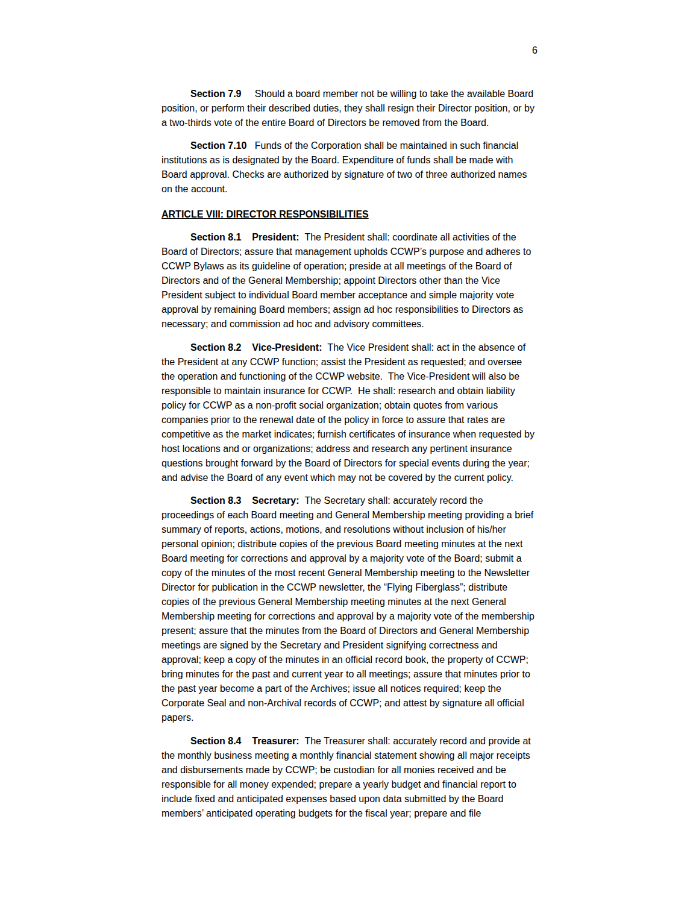6
Section 7.9 Should a board member not be willing to take the available Board position, or perform their described duties, they shall resign their Director position, or by a two-thirds vote of the entire Board of Directors be removed from the Board.
Section 7.10 Funds of the Corporation shall be maintained in such financial institutions as is designated by the Board. Expenditure of funds shall be made with Board approval. Checks are authorized by signature of two of three authorized names on the account.
ARTICLE VIII: DIRECTOR RESPONSIBILITIES
Section 8.1 President: The President shall: coordinate all activities of the Board of Directors; assure that management upholds CCWP’s purpose and adheres to CCWP Bylaws as its guideline of operation; preside at all meetings of the Board of Directors and of the General Membership; appoint Directors other than the Vice President subject to individual Board member acceptance and simple majority vote approval by remaining Board members; assign ad hoc responsibilities to Directors as necessary; and commission ad hoc and advisory committees.
Section 8.2 Vice-President: The Vice President shall: act in the absence of the President at any CCWP function; assist the President as requested; and oversee the operation and functioning of the CCWP website. The Vice-President will also be responsible to maintain insurance for CCWP. He shall: research and obtain liability policy for CCWP as a non-profit social organization; obtain quotes from various companies prior to the renewal date of the policy in force to assure that rates are competitive as the market indicates; furnish certificates of insurance when requested by host locations and or organizations; address and research any pertinent insurance questions brought forward by the Board of Directors for special events during the year; and advise the Board of any event which may not be covered by the current policy.
Section 8.3 Secretary: The Secretary shall: accurately record the proceedings of each Board meeting and General Membership meeting providing a brief summary of reports, actions, motions, and resolutions without inclusion of his/her personal opinion; distribute copies of the previous Board meeting minutes at the next Board meeting for corrections and approval by a majority vote of the Board; submit a copy of the minutes of the most recent General Membership meeting to the Newsletter Director for publication in the CCWP newsletter, the “Flying Fiberglass”; distribute copies of the previous General Membership meeting minutes at the next General Membership meeting for corrections and approval by a majority vote of the membership present; assure that the minutes from the Board of Directors and General Membership meetings are signed by the Secretary and President signifying correctness and approval; keep a copy of the minutes in an official record book, the property of CCWP; bring minutes for the past and current year to all meetings; assure that minutes prior to the past year become a part of the Archives; issue all notices required; keep the Corporate Seal and non-Archival records of CCWP; and attest by signature all official papers.
Section 8.4 Treasurer: The Treasurer shall: accurately record and provide at the monthly business meeting a monthly financial statement showing all major receipts and disbursements made by CCWP; be custodian for all monies received and be responsible for all money expended; prepare a yearly budget and financial report to include fixed and anticipated expenses based upon data submitted by the Board members’ anticipated operating budgets for the fiscal year; prepare and file